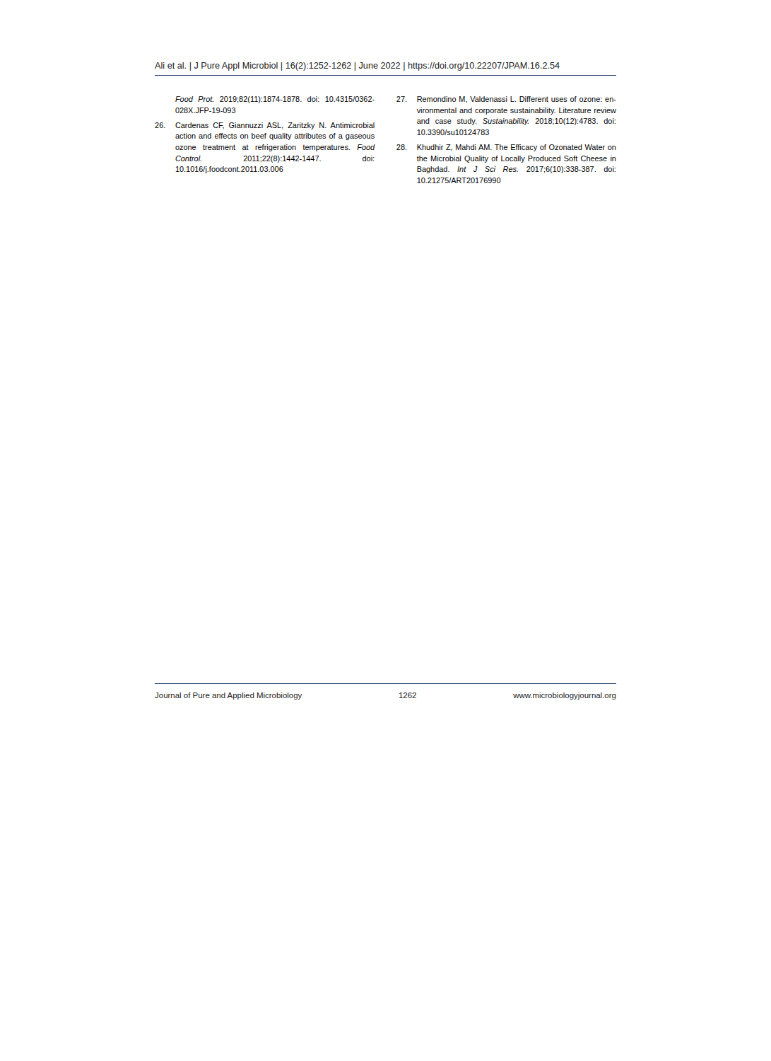Ali et al. | J Pure Appl Microbiol | 16(2):1252-1262 | June 2022 | https://doi.org/10.22207/JPAM.16.2.54
Food Prot. 2019;82(11):1874-1878. doi: 10.4315/0362-028X.JFP-19-093
26. Cardenas CF, Giannuzzi ASL, Zaritzky N. Antimicrobial action and effects on beef quality attributes of a gaseous ozone treatment at refrigeration temperatures. Food Control. 2011;22(8):1442-1447. doi: 10.1016/j.foodcont.2011.03.006
27. Remondino M, Valdenassi L. Different uses of ozone: environmental and corporate sustainability. Literature review and case study. Sustainability. 2018;10(12):4783. doi: 10.3390/su10124783
28. Khudhir Z, Mahdi AM. The Efficacy of Ozonated Water on the Microbial Quality of Locally Produced Soft Cheese in Baghdad. Int J Sci Res. 2017;6(10):338-387. doi: 10.21275/ART20176990
Journal of Pure and Applied Microbiology
1262
www.microbiologyjournal.org